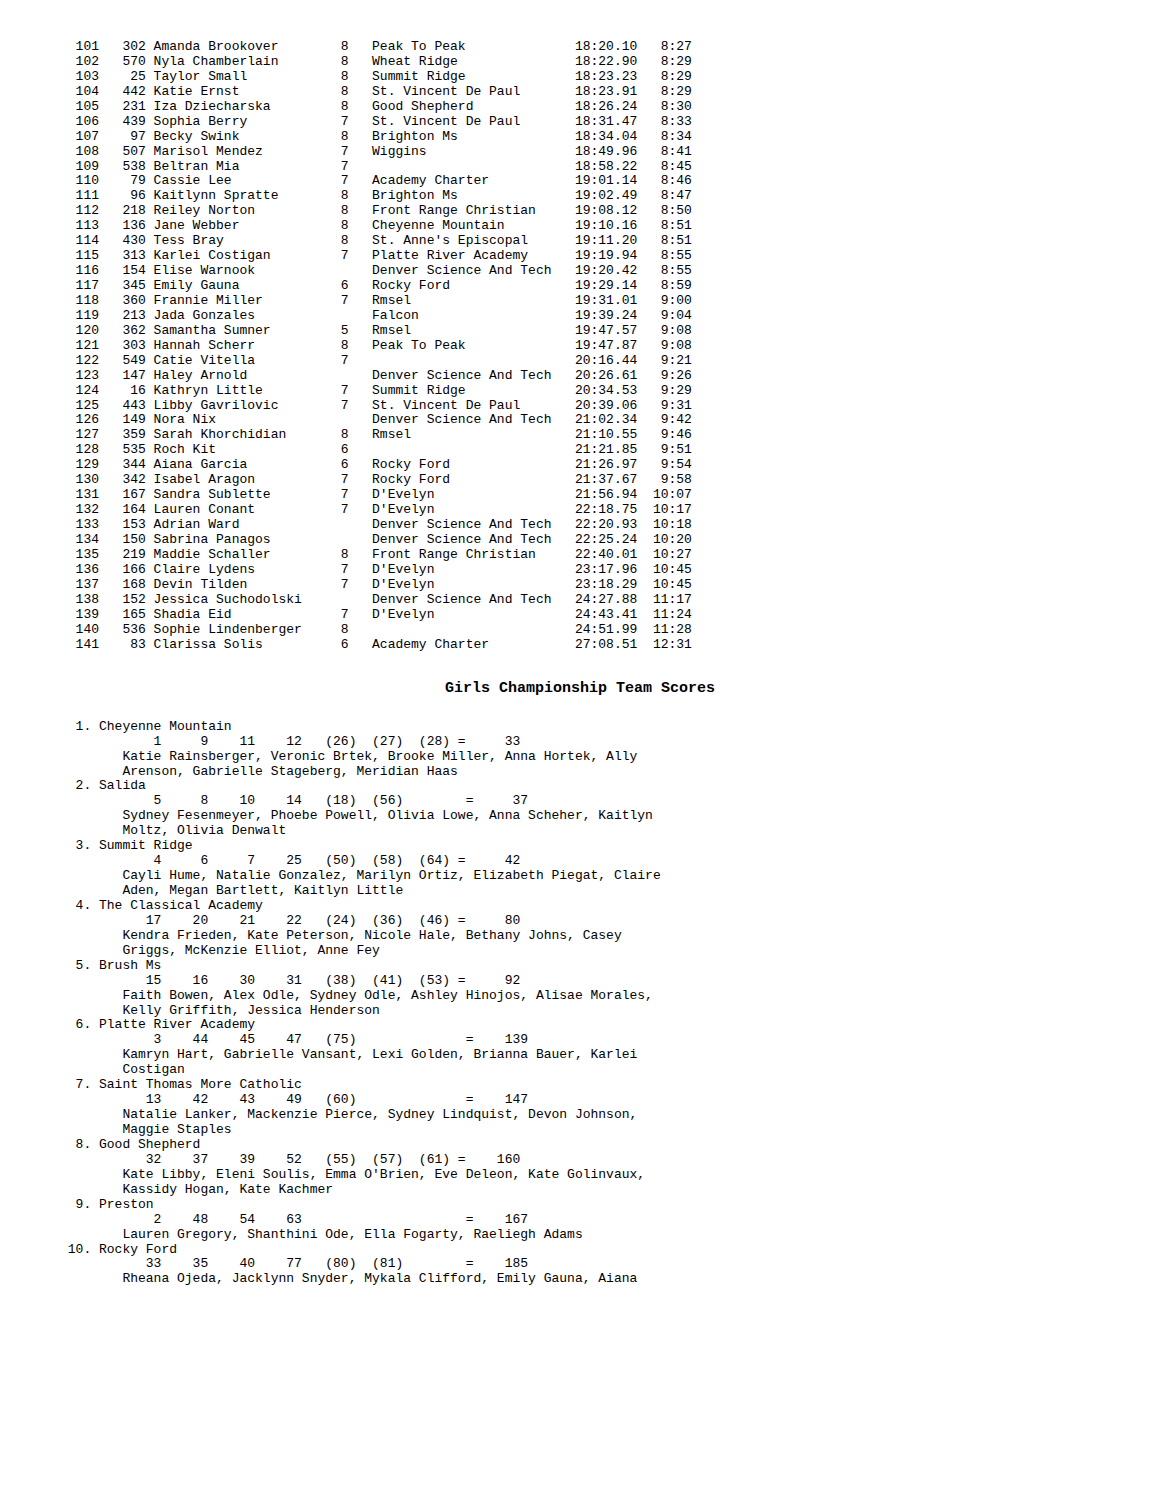101   302 Amanda Brookover        8   Peak To Peak              18:20.10   8:27
  102   570 Nyla Chamberlain        8   Wheat Ridge               18:22.90   8:29
  103    25 Taylor Small            8   Summit Ridge              18:23.23   8:29
  104   442 Katie Ernst             8   St. Vincent De Paul       18:23.91   8:29
  105   231 Iza Dziecharska         8   Good Shepherd             18:26.24   8:30
  106   439 Sophia Berry            7   St. Vincent De Paul       18:31.47   8:33
  107    97 Becky Swink             8   Brighton Ms               18:34.04   8:34
  108   507 Marisol Mendez          7   Wiggins                   18:49.96   8:41
  109   538 Beltran Mia             7                             18:58.22   8:45
  110    79 Cassie Lee              7   Academy Charter           19:01.14   8:46
  111    96 Kaitlynn Spratte        8   Brighton Ms               19:02.49   8:47
  112   218 Reiley Norton           8   Front Range Christian     19:08.12   8:50
  113   136 Jane Webber             8   Cheyenne Mountain         19:10.16   8:51
  114   430 Tess Bray               8   St. Anne's Episcopal      19:11.20   8:51
  115   313 Karlei Costigan         7   Platte River Academy      19:19.94   8:55
  116   154 Elise Warnook               Denver Science And Tech   19:20.42   8:55
  117   345 Emily Gauna             6   Rocky Ford                19:29.14   8:59
  118   360 Frannie Miller          7   Rmsel                     19:31.01   9:00
  119   213 Jada Gonzales               Falcon                    19:39.24   9:04
  120   362 Samantha Sumner         5   Rmsel                     19:47.57   9:08
  121   303 Hannah Scherr           8   Peak To Peak              19:47.87   9:08
  122   549 Catie Vitella           7                             20:16.44   9:21
  123   147 Haley Arnold                Denver Science And Tech   20:26.61   9:26
  124    16 Kathryn Little          7   Summit Ridge              20:34.53   9:29
  125   443 Libby Gavrilovic        7   St. Vincent De Paul       20:39.06   9:31
  126   149 Nora Nix                    Denver Science And Tech   21:02.34   9:42
  127   359 Sarah Khorchidian       8   Rmsel                     21:10.55   9:46
  128   535 Roch Kit                6                             21:21.85   9:51
  129   344 Aiana Garcia            6   Rocky Ford                21:26.97   9:54
  130   342 Isabel Aragon           7   Rocky Ford                21:37.67   9:58
  131   167 Sandra Sublette         7   D'Evelyn                  21:56.94  10:07
  132   164 Lauren Conant           7   D'Evelyn                  22:18.75  10:17
  133   153 Adrian Ward                 Denver Science And Tech   22:20.93  10:18
  134   150 Sabrina Panagos             Denver Science And Tech   22:25.24  10:20
  135   219 Maddie Schaller         8   Front Range Christian     22:40.01  10:27
  136   166 Claire Lydens           7   D'Evelyn                  23:17.96  10:45
  137   168 Devin Tilden            7   D'Evelyn                  23:18.29  10:45
  138   152 Jessica Suchodolski         Denver Science And Tech   24:27.88  11:17
  139   165 Shadia Eid              7   D'Evelyn                  24:43.41  11:24
  140   536 Sophie Lindenberger     8                             24:51.99  11:28
  141    83 Clarissa Solis          6   Academy Charter           27:08.51  12:31
Girls Championship Team Scores
  1. Cheyenne Mountain
            1     9    11    12   (26)  (27)  (28) =     33
        Katie Rainsberger, Veronic Brtek, Brooke Miller, Anna Hortek, Ally
        Arenson, Gabrielle Stageberg, Meridian Haas
  2. Salida
            5     8    10    14   (18)  (56)        =     37
        Sydney Fesenmeyer, Phoebe Powell, Olivia Lowe, Anna Scheher, Kaitlyn
        Moltz, Olivia Denwalt
  3. Summit Ridge
            4     6     7    25   (50)  (58)  (64) =     42
        Cayli Hume, Natalie Gonzalez, Marilyn Ortiz, Elizabeth Piegat, Claire
        Aden, Megan Bartlett, Kaitlyn Little
  4. The Classical Academy
           17    20    21    22   (24)  (36)  (46) =     80
        Kendra Frieden, Kate Peterson, Nicole Hale, Bethany Johns, Casey
        Griggs, McKenzie Elliot, Anne Fey
  5. Brush Ms
           15    16    30    31   (38)  (41)  (53) =     92
        Faith Bowen, Alex Odle, Sydney Odle, Ashley Hinojos, Alisae Morales,
        Kelly Griffith, Jessica Henderson
  6. Platte River Academy
            3    44    45    47   (75)              =    139
        Kamryn Hart, Gabrielle Vansant, Lexi Golden, Brianna Bauer, Karlei
        Costigan
  7. Saint Thomas More Catholic
           13    42    43    49   (60)              =    147
        Natalie Lanker, Mackenzie Pierce, Sydney Lindquist, Devon Johnson,
        Maggie Staples
  8. Good Shepherd
           32    37    39    52   (55)  (57)  (61) =    160
        Kate Libby, Eleni Soulis, Emma O'Brien, Eve Deleon, Kate Golinvaux,
        Kassidy Hogan, Kate Kachmer
  9. Preston
            2    48    54    63                     =    167
        Lauren Gregory, Shanthini Ode, Ella Fogarty, Raeliegh Adams
 10. Rocky Ford
           33    35    40    77   (80)  (81)        =    185
        Rheana Ojeda, Jacklynn Snyder, Mykala Clifford, Emily Gauna, Aiana